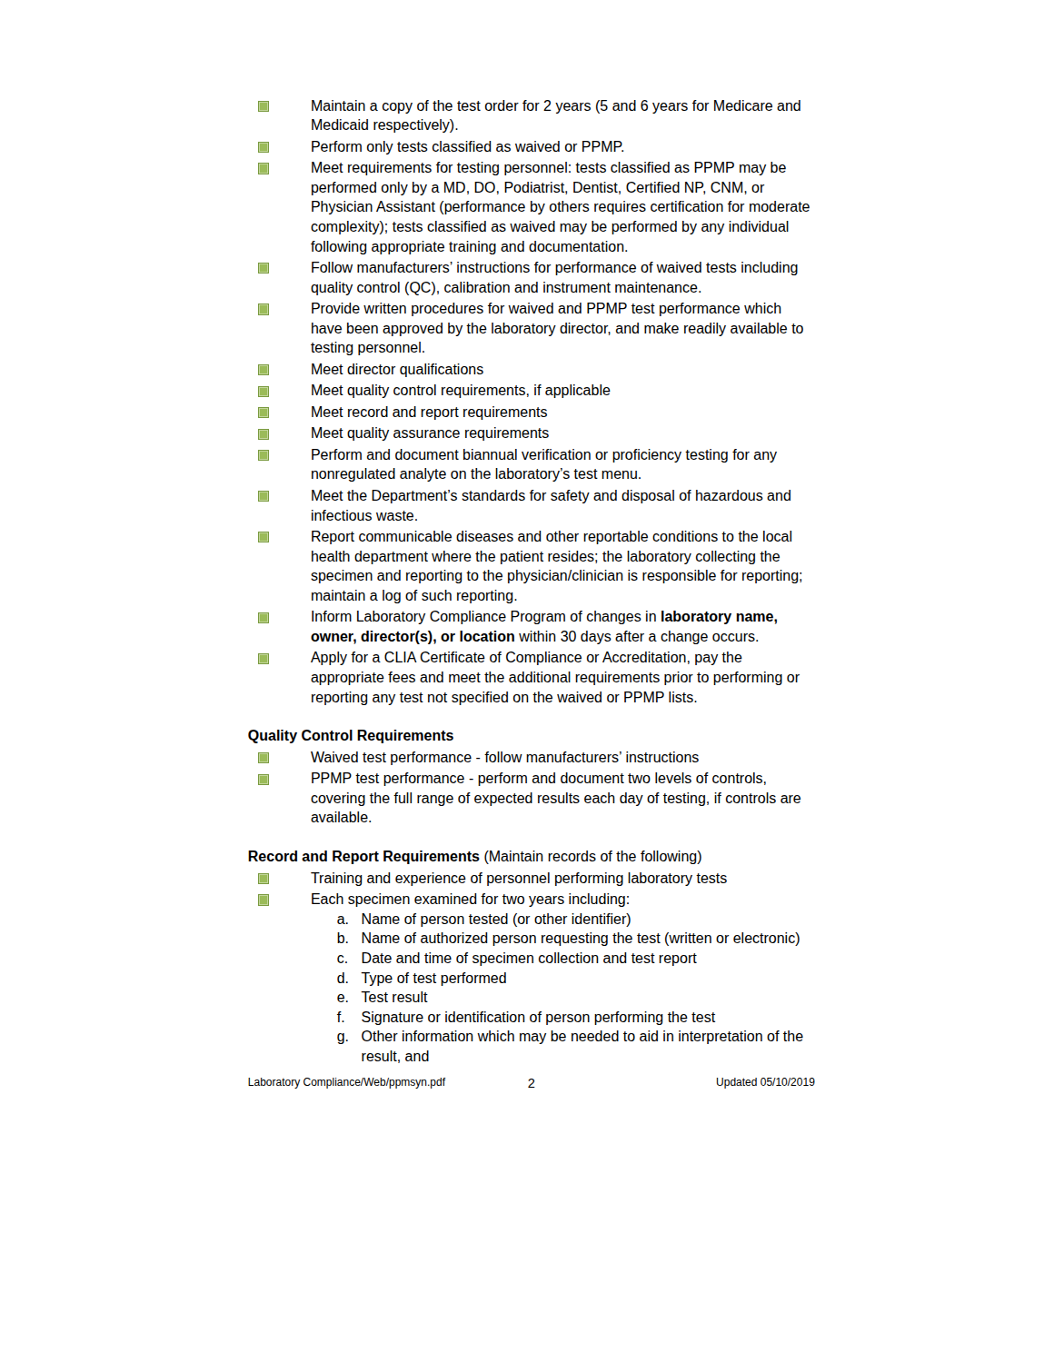Maintain a copy of the test order for 2 years (5 and 6 years for Medicare and Medicaid respectively).
Perform only tests classified as waived or PPMP.
Meet requirements for testing personnel: tests classified as PPMP may be performed only by a MD, DO, Podiatrist, Dentist, Certified NP, CNM, or Physician Assistant (performance by others requires certification for moderate complexity); tests classified as waived may be performed by any individual following appropriate training and documentation.
Follow manufacturers’ instructions for performance of waived tests including quality control (QC), calibration and instrument maintenance.
Provide written procedures for waived and PPMP test performance which have been approved by the laboratory director, and make readily available to testing personnel.
Meet director qualifications
Meet quality control requirements, if applicable
Meet record and report requirements
Meet quality assurance requirements
Perform and document biannual verification or proficiency testing for any nonregulated analyte on the laboratory’s test menu.
Meet the Department’s standards for safety and disposal of hazardous and infectious waste.
Report communicable diseases and other reportable conditions to the local health department where the patient resides; the laboratory collecting the specimen and reporting to the physician/clinician is responsible for reporting; maintain a log of such reporting.
Inform Laboratory Compliance Program of changes in laboratory name, owner, director(s), or location within 30 days after a change occurs.
Apply for a CLIA Certificate of Compliance or Accreditation, pay the appropriate fees and meet the additional requirements prior to performing or reporting any test not specified on the waived or PPMP lists.
Quality Control Requirements
Waived test performance - follow manufacturers’ instructions
PPMP test performance - perform and document two levels of controls, covering the full range of expected results each day of testing, if controls are available.
Record and Report Requirements (Maintain records of the following)
Training and experience of personnel performing laboratory tests
Each specimen examined for two years including:
a. Name of person tested (or other identifier)
b. Name of authorized person requesting the test (written or electronic)
c. Date and time of specimen collection and test report
d. Type of test performed
e. Test result
f. Signature or identification of person performing the test
g. Other information which may be needed to aid in interpretation of the result, and
Laboratory Compliance/Web/ppmsyn.pdf 2 Updated 05/10/2019